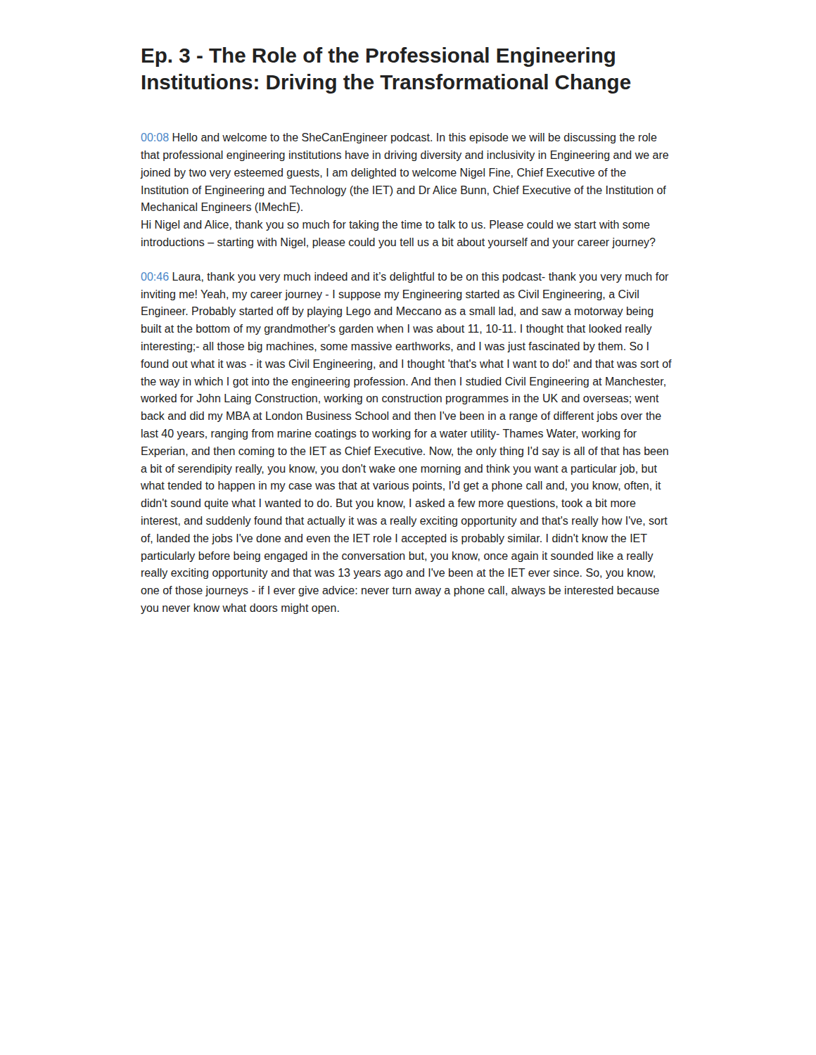Ep. 3 - The Role of the Professional Engineering Institutions: Driving the Transformational Change
00:08 Hello and welcome to the SheCanEngineer podcast. In this episode we will be discussing the role that professional engineering institutions have in driving diversity and inclusivity in Engineering and we are joined by two very esteemed guests, I am delighted to welcome Nigel Fine, Chief Executive of the Institution of Engineering and Technology (the IET) and Dr Alice Bunn, Chief Executive of the Institution of Mechanical Engineers (IMechE).
Hi Nigel and Alice, thank you so much for taking the time to talk to us. Please could we start with some introductions – starting with Nigel, please could you tell us a bit about yourself and your career journey?
00:46 Laura, thank you very much indeed and it’s delightful to be on this podcast- thank you very much for inviting me! Yeah, my career journey - I suppose my Engineering started as Civil Engineering, a Civil Engineer. Probably started off by playing Lego and Meccano as a small lad, and saw a motorway being built at the bottom of my grandmother's garden when I was about 11, 10-11. I thought that looked really interesting;- all those big machines, some massive earthworks, and I was just fascinated by them. So I found out what it was - it was Civil Engineering, and I thought 'that's what I want to do!' and that was sort of the way in which I got into the engineering profession. And then I studied Civil Engineering at Manchester, worked for John Laing Construction, working on construction programmes in the UK and overseas; went back and did my MBA at London Business School and then I've been in a range of different jobs over the last 40 years, ranging from marine coatings to working for a water utility- Thames Water, working for Experian, and then coming to the IET as Chief Executive. Now, the only thing I'd say is all of that has been a bit of serendipity really, you know, you don't wake one morning and think you want a particular job, but what tended to happen in my case was that at various points, I'd get a phone call and, you know, often, it didn't sound quite what I wanted to do. But you know, I asked a few more questions, took a bit more interest, and suddenly found that actually it was a really exciting opportunity and that's really how I've, sort of, landed the jobs I've done and even the IET role I accepted is probably similar. I didn't know the IET particularly before being engaged in the conversation but, you know, once again it sounded like a really really exciting opportunity and that was 13 years ago and I've been at the IET ever since. So, you know, one of those journeys - if I ever give advice: never turn away a phone call, always be interested because you never know what doors might open.